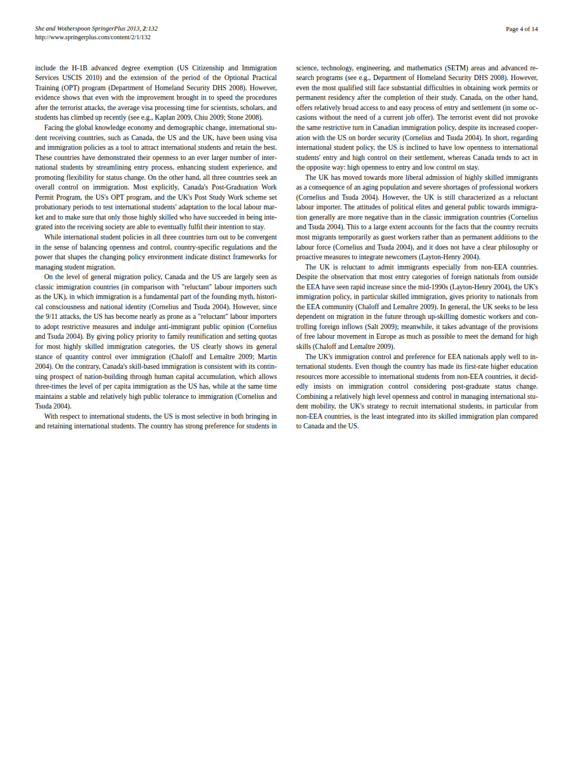She and Wotherspoon SpringerPlus 2013, 2:132
http://www.springerplus.com/content/2/1/132
Page 4 of 14
include the H-1B advanced degree exemption (US Citizenship and Immigration Services USCIS 2010) and the extension of the period of the Optional Practical Training (OPT) program (Department of Homeland Security DHS 2008). However, evidence shows that even with the improvement brought in to speed the procedures after the terrorist attacks, the average visa processing time for scientists, scholars, and students has climbed up recently (see e.g., Kaplan 2009, Chiu 2009; Stone 2008).
Facing the global knowledge economy and demographic change, international student receiving countries, such as Canada, the US and the UK, have been using visa and immigration policies as a tool to attract international students and retain the best. These countries have demonstrated their openness to an ever larger number of international students by streamlining entry process, enhancing student experience, and promoting flexibility for status change. On the other hand, all three countries seek an overall control on immigration. Most explicitly, Canada's Post-Graduation Work Permit Program, the US's OPT program, and the UK's Post Study Work scheme set probationary periods to test international students' adaptation to the local labour market and to make sure that only those highly skilled who have succeeded in being integrated into the receiving society are able to eventually fulfil their intention to stay.
While international student policies in all three countries turn out to be convergent in the sense of balancing openness and control, country-specific regulations and the power that shapes the changing policy environment indicate distinct frameworks for managing student migration.
On the level of general migration policy, Canada and the US are largely seen as classic immigration countries (in comparison with "reluctant" labour importers such as the UK), in which immigration is a fundamental part of the founding myth, historical consciousness and national identity (Cornelius and Tsuda 2004). However, since the 9/11 attacks, the US has become nearly as prone as a "reluctant" labour importers to adopt restrictive measures and indulge anti-immigrant public opinion (Cornelius and Tsuda 2004). By giving policy priority to family reunification and setting quotas for most highly skilled immigration categories, the US clearly shows its general stance of quantity control over immigration (Chaloff and Lemaître 2009; Martin 2004). On the contrary, Canada's skill-based immigration is consistent with its continuing prospect of nation-building through human capital accumulation, which allows three-times the level of per capita immigration as the US has, while at the same time maintains a stable and relatively high public tolerance to immigration (Cornelius and Tsuda 2004).
With respect to international students, the US is most selective in both bringing in and retaining international students. The country has strong preference for students in science, technology, engineering, and mathematics (SETM) areas and advanced research programs (see e.g., Department of Homeland Security DHS 2008). However, even the most qualified still face substantial difficulties in obtaining work permits or permanent residency after the completion of their study. Canada, on the other hand, offers relatively broad access to and easy process of entry and settlement (in some occasions without the need of a current job offer). The terrorist event did not provoke the same restrictive turn in Canadian immigration policy, despite its increased cooperation with the US on border security (Cornelius and Tsuda 2004). In short, regarding international student policy, the US is inclined to have low openness to international students' entry and high control on their settlement, whereas Canada tends to act in the opposite way: high openness to entry and low control on stay.
The UK has moved towards more liberal admission of highly skilled immigrants as a consequence of an aging population and severe shortages of professional workers (Cornelius and Tsuda 2004). However, the UK is still characterized as a reluctant labour importer. The attitudes of political elites and general public towards immigration generally are more negative than in the classic immigration countries (Cornelius and Tsuda 2004). This to a large extent accounts for the facts that the country recruits most migrants temporarily as guest workers rather than as permanent additions to the labour force (Cornelius and Tsuda 2004), and it does not have a clear philosophy or proactive measures to integrate newcomers (Layton-Henry 2004).
The UK is reluctant to admit immigrants especially from non-EEA countries. Despite the observation that most entry categories of foreign nationals from outside the EEA have seen rapid increase since the mid-1990s (Layton-Henry 2004), the UK's immigration policy, in particular skilled immigration, gives priority to nationals from the EEA community (Chaloff and Lemaître 2009). In general, the UK seeks to be less dependent on migration in the future through up-skilling domestic workers and controlling foreign inflows (Salt 2009); meanwhile, it takes advantage of the provisions of free labour movement in Europe as much as possible to meet the demand for high skills (Chaloff and Lemaître 2009).
The UK's immigration control and preference for EEA nationals apply well to international students. Even though the country has made its first-rate higher education resources more accessible to international students from non-EEA countries, it decidedly insists on immigration control considering post-graduate status change. Combining a relatively high level openness and control in managing international student mobility, the UK's strategy to recruit international students, in particular from non-EEA countries, is the least integrated into its skilled immigration plan compared to Canada and the US.